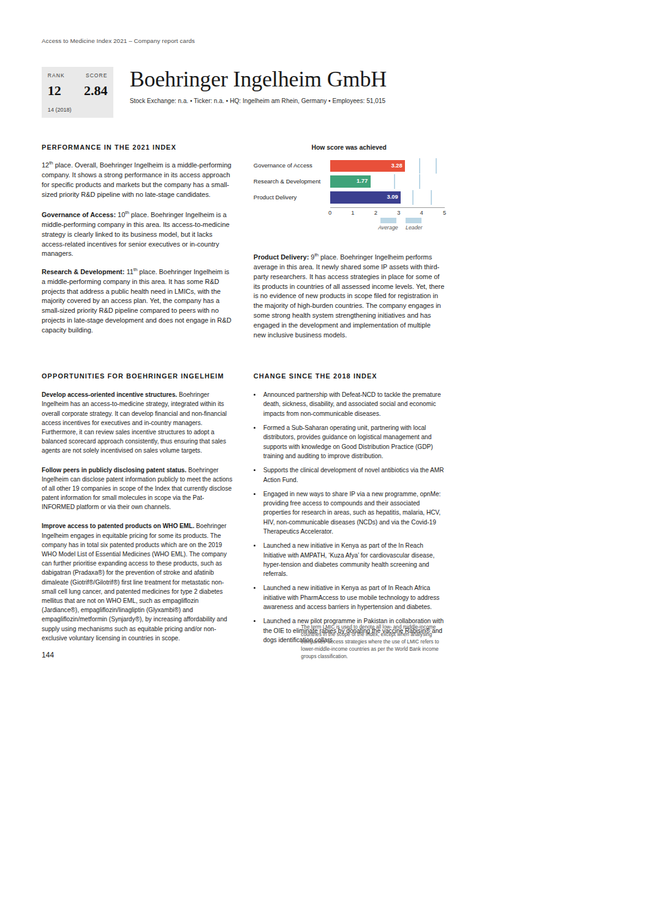Access to Medicine Index 2021 – Company report cards
Rank Score
122.84
14 (2018)
Boehringer Ingelheim GmbH
Stock Exchange: n.a. • Ticker: n.a. • HQ: Ingelheim am Rhein, Germany • Employees: 51,015
Performance in the 2021 Index
12th place. Overall, Boehringer Ingelheim is a middle-performing company. It shows a strong performance in its access approach for specific products and markets but the company has a small-sized priority R&D pipeline with no late-stage candidates.
Governance of Access: 10th place. Boehringer Ingelheim is a middle-performing company in this area. Its access-to-medicine strategy is clearly linked to its business model, but it lacks access-related incentives for senior executives or in-country managers.
Research & Development: 11th place. Boehringer Ingelheim is a middle-performing company in this area. It has some R&D projects that address a public health need in LMICs, with the majority covered by an access plan. Yet, the company has a small-sized priority R&D pipeline compared to peers with no projects in late-stage development and does not engage in R&D capacity building.
How score was achieved
Governance of Access
3.28
Research & Development
1.77
Product Delivery
3.09
0 1 2 3 4 5
Average
Leader
Product Delivery: 9th place. Boehringer Ingelheim performs average in this area. It newly shared some IP assets with third-party researchers. It has access strategies in place for some of its products in countries of all assessed income levels. Yet, there is no evidence of new products in scope filed for registration in the majority of high-burden countries. The company engages in some strong health system strengthening initiatives and has engaged in the development and implementation of multiple new inclusive business models.
Opportunities for Boehringer Ingelheim
Develop access-oriented incentive structures. Boehringer Ingelheim has an access-to-medicine strategy, integrated within its overall corporate strategy. It can develop financial and non-financial access incentives for executives and in-country managers. Furthermore, it can review sales incentive structures to adopt a balanced scorecard approach consistently, thus ensuring that sales agents are not solely incentivised on sales volume targets.
Follow peers in publicly disclosing patent status. Boehringer Ingelheim can disclose patent information publicly to meet the actions of all other 19 companies in scope of the Index that currently disclose patent information for small molecules in scope via the Pat-INFORMED platform or via their own channels.
Improve access to patented products on WHO EML. Boehringer Ingelheim engages in equitable pricing for some its products. The company has in total six patented products which are on the 2019 WHO Model List of Essential Medicines (WHO EML). The company can further prioritise expanding access to these products, such as dabigatran (Pradaxa®) for the prevention of stroke and afatinib dimaleate (Giotrif®/Gilotrif®) first line treatment for metastatic non-small cell lung cancer, and patented medicines for type 2 diabetes mellitus that are not on WHO EML, such as empagliflozin (Jardiance®), empagliflozin/linagliptin (Glyxambi®) and empagliflozin/metformin (Synjardy®), by increasing affordability and supply using mechanisms such as equitable pricing and/or non-exclusive voluntary licensing in countries in scope.
Change since the 2018 Index
Announced partnership with Defeat-NCD to tackle the premature death, sickness, disability, and associated social and economic impacts from non-communicable diseases.
Formed a Sub-Saharan operating unit, partnering with local distributors, provides guidance on logistical management and supports with knowledge on Good Distribution Practice (GDP) training and auditing to improve distribution.
Supports the clinical development of novel antibiotics via the AMR Action Fund.
Engaged in new ways to share IP via a new programme, opnMe: providing free access to compounds and their associated properties for research in areas, such as hepatitis, malaria, HCV, HIV, non-communicable diseases (NCDs) and via the Covid-19 Therapeutics Accelerator.
Launched a new initiative in Kenya as part of the In Reach Initiative with AMPATH, ‘Kuza Afya’ for cardiovascular disease, hyper-tension and diabetes community health screening and referrals.
Launched a new initiative in Kenya as part of In Reach Africa initiative with PharmAccess to use mobile technology to address awareness and access barriers in hypertension and diabetes.
Launched a new pilot programme in Pakistan in collaboration with the OIE to eliminate rabies by donating the vaccine Rabisin® and dogs identification collars.
144
The term LMIC is used to denote all low- and middle-income countries in the scope of the Index, except when analysing companies’ access strategies where the use of LMIC refers to lower-middle-income countries as per the World Bank income groups classification.